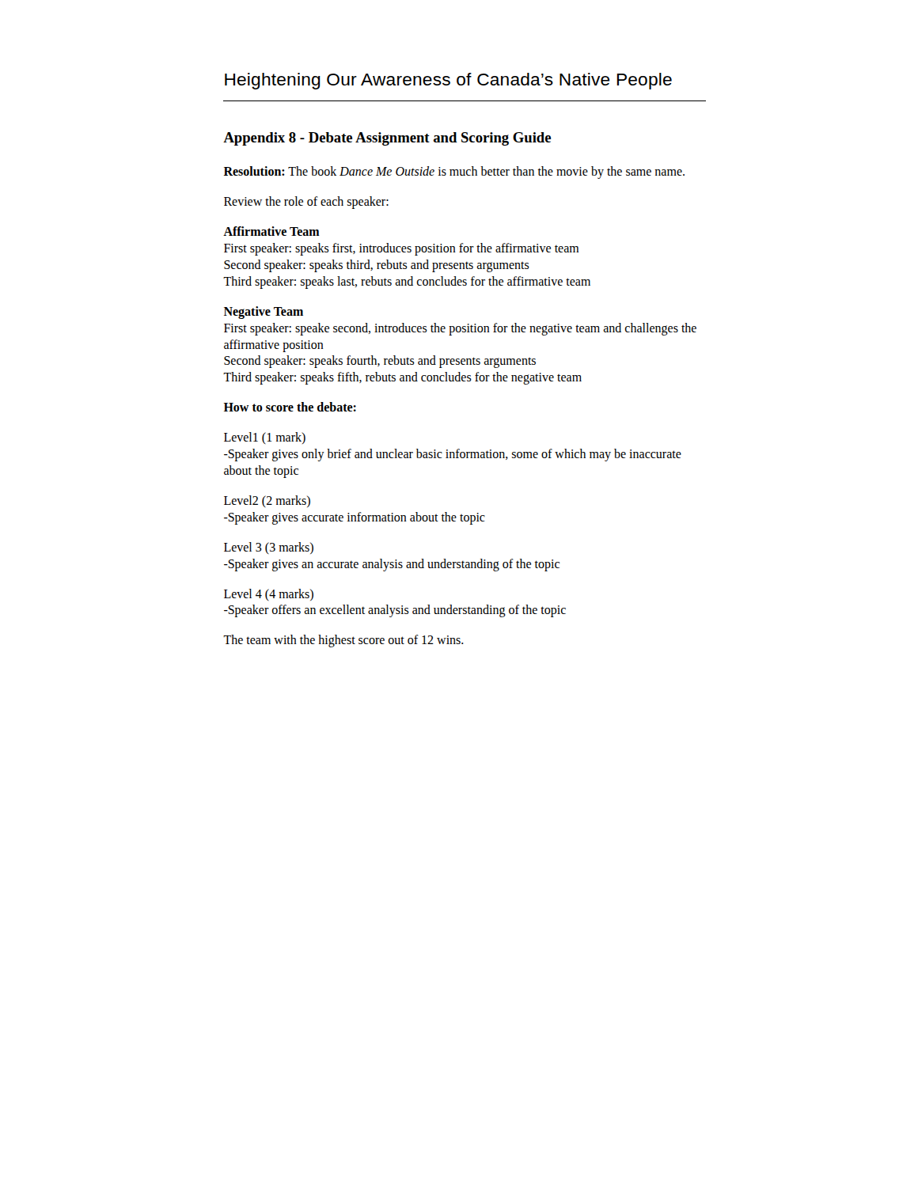Heightening Our Awareness of Canada’s Native People
Appendix 8 - Debate Assignment and Scoring Guide
Resolution: The book Dance Me Outside is much better than the movie by the same name.
Review the role of each speaker:
Affirmative Team
First speaker: speaks first, introduces position for the affirmative team
Second speaker: speaks third, rebuts and presents arguments
Third speaker: speaks last, rebuts and concludes for the affirmative team
Negative Team
First speaker: speake second, introduces the position for the negative team and challenges the affirmative position
Second speaker: speaks fourth, rebuts and presents arguments
Third speaker: speaks fifth, rebuts and concludes for the negative team
How to score the debate:
Level1 (1 mark)
-Speaker gives only brief and unclear basic information, some of which may be inaccurate about the topic
Level2 (2 marks)
-Speaker gives accurate information about the topic
Level 3 (3 marks)
-Speaker gives an accurate analysis and understanding of the topic
Level 4 (4 marks)
-Speaker offers an excellent analysis and understanding of the topic
The team with the highest score out of 12 wins.